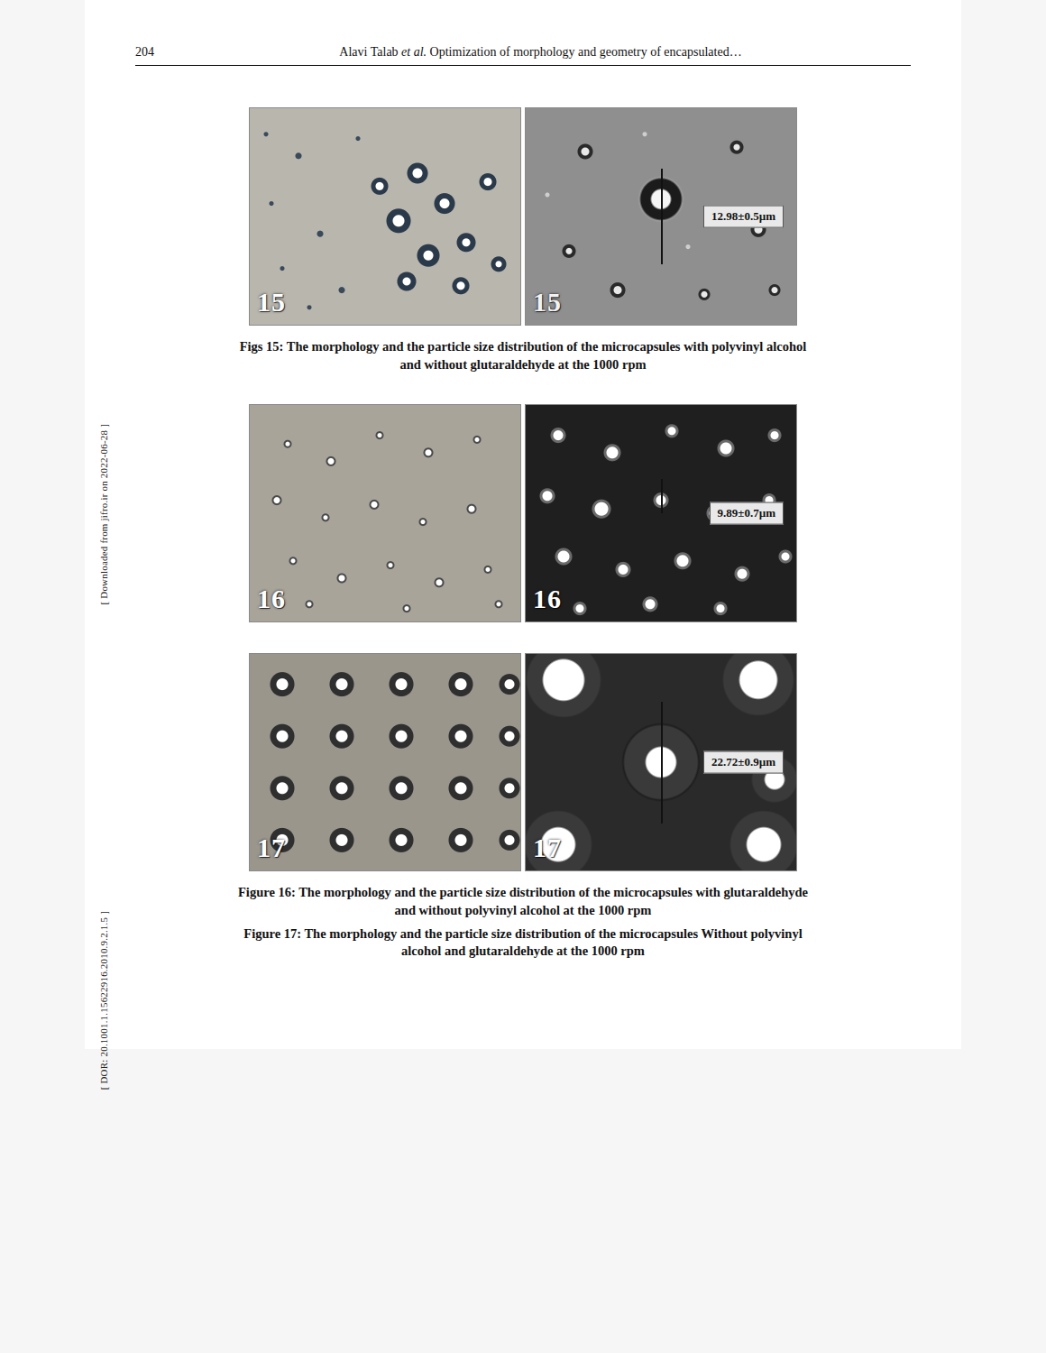204 Alavi Talab et al. Optimization of morphology and geometry of encapsulated…
[ Downloaded from jifro.ir on 2022-06-28 ]
[ DOR: 20.1001.1.15622916.2010.9.2.1.5 ]
15
12.98±0.5µm 15
Figs 15: The morphology and the particle size distribution of the microcapsules with polyvinyl alcohol and without glutaraldehyde at the 1000 rpm
16
9.89±0.7µm 16
17
22.72±0.9µm 17
Figure 16: The morphology and the particle size distribution of the microcapsules with glutaraldehyde and without polyvinyl alcohol at the 1000 rpm
Figure 17: The morphology and the particle size distribution of the microcapsules Without polyvinyl alcohol and glutaraldehyde at the 1000 rpm